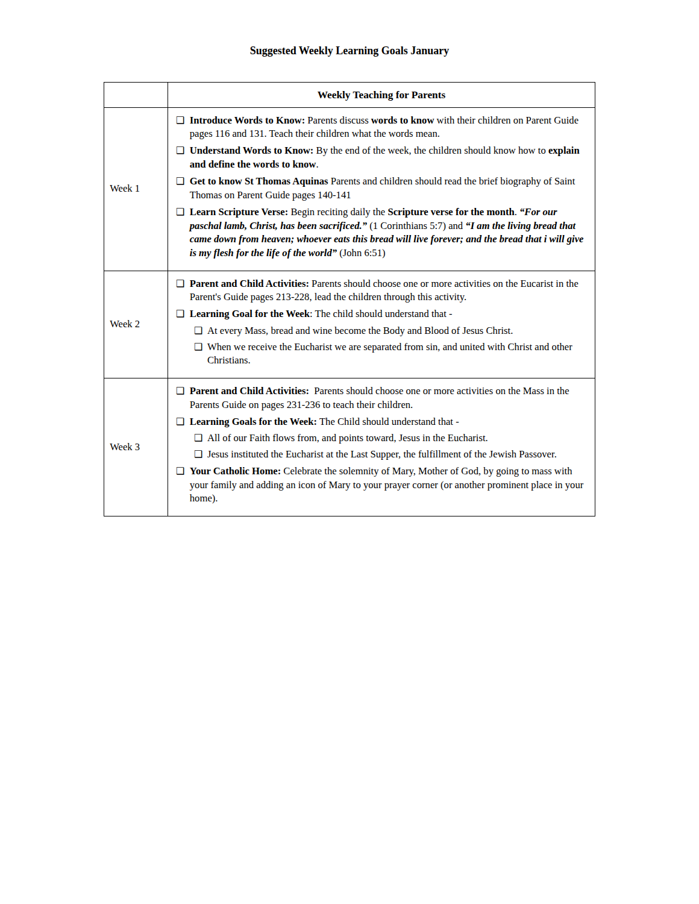Suggested Weekly Learning Goals January
| | Weekly Teaching for Parents |
| Week 1 | Introduce Words to Know: Parents discuss words to know with their children on Parent Guide pages 116 and 131. Teach their children what the words mean. Understand Words to Know: By the end of the week, the children should know how to explain and define the words to know . Get to know St Thomas Aquinas Parents and children should read the brief biography of Saint Thomas on Parent Guide pages 140-141 Learn Scripture Verse: Begin reciting daily the Scripture verse for the month . “For our paschal lamb, Christ, has been sacrificed.” (1 Corinthians 5:7) and “I am the living bread that came down from heaven; whoever eats this bread will live forever; and the bread that i will give is my flesh for the life of the world” (John 6:51) |
| Week 2 | Parent and Child Activities: Parents should choose one or more activities on the Eucarist in the Parent's Guide pages 213-228, lead the children through this activity. Learning Goal for the Week : The child should understand that - At every Mass, bread and wine become the Body and Blood of Jesus Christ. When we receive the Eucharist we are separated from sin, and united with Christ and other Christians. |
| Week 3 | Parent and Child Activities: Parents should choose one or more activities on the Mass in the Parents Guide on pages 231-236 to teach their children. Learning Goals for the Week: The Child should understand that - All of our Faith flows from, and points toward, Jesus in the Eucharist. Jesus instituted the Eucharist at the Last Supper, the fulfillment of the Jewish Passover. Your Catholic Home: Celebrate the solemnity of Mary, Mother of God, by going to mass with your family and adding an icon of Mary to your prayer corner (or another prominent place in your home). |